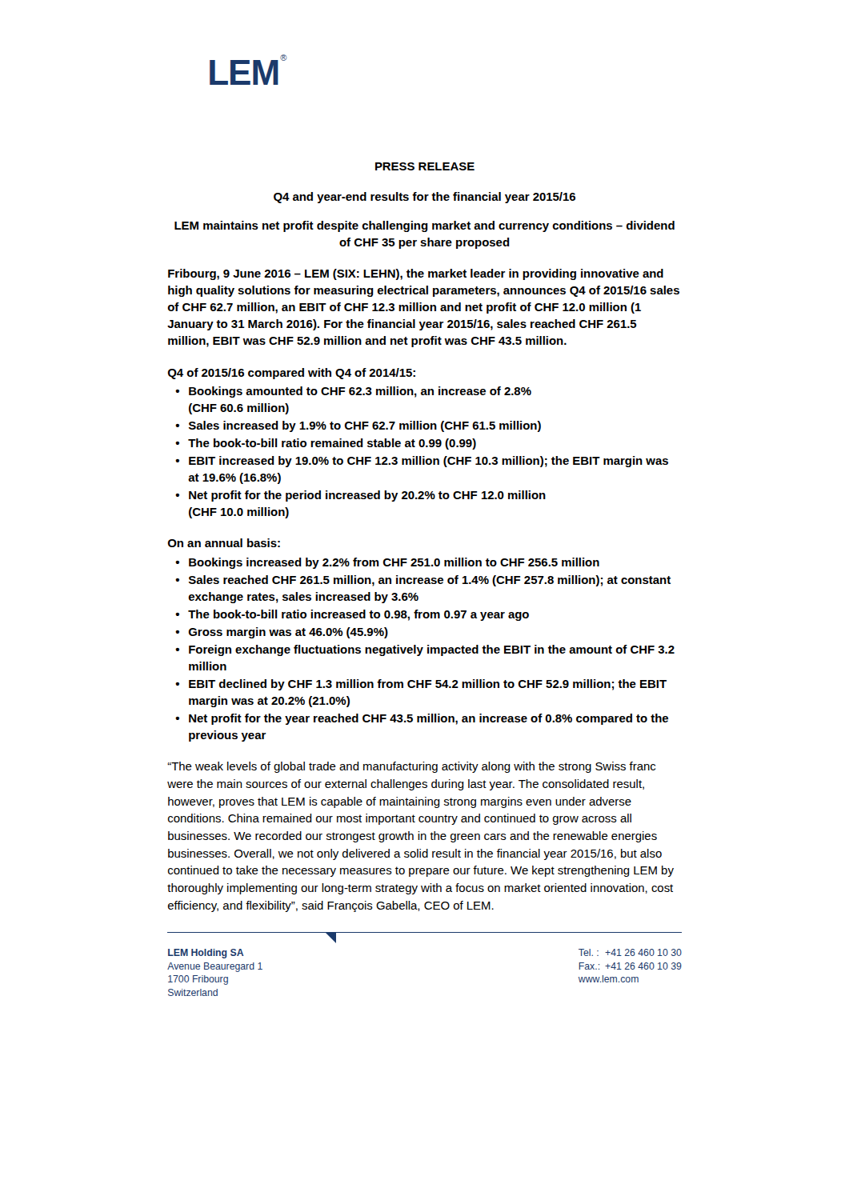LEM®
PRESS RELEASE
Q4 and year-end results for the financial year 2015/16
LEM maintains net profit despite challenging market and currency conditions – dividend of CHF 35 per share proposed
Fribourg, 9 June 2016 – LEM (SIX: LEHN), the market leader in providing innovative and high quality solutions for measuring electrical parameters, announces Q4 of 2015/16 sales of CHF 62.7 million, an EBIT of CHF 12.3 million and net profit of CHF 12.0 million (1 January to 31 March 2016). For the financial year 2015/16, sales reached CHF 261.5 million, EBIT was CHF 52.9 million and net profit was CHF 43.5 million.
Q4 of 2015/16 compared with Q4 of 2014/15:
Bookings amounted to CHF 62.3 million, an increase of 2.8%
(CHF 60.6 million)
Sales increased by 1.9% to CHF 62.7 million (CHF 61.5 million)
The book-to-bill ratio remained stable at 0.99 (0.99)
EBIT increased by 19.0% to CHF 12.3 million (CHF 10.3 million); the EBIT margin was at 19.6% (16.8%)
Net profit for the period increased by 20.2% to CHF 12.0 million
(CHF 10.0 million)
On an annual basis:
Bookings increased by 2.2% from CHF 251.0 million to CHF 256.5 million
Sales reached CHF 261.5 million, an increase of 1.4% (CHF 257.8 million); at constant exchange rates, sales increased by 3.6%
The book-to-bill ratio increased to 0.98, from 0.97 a year ago
Gross margin was at 46.0% (45.9%)
Foreign exchange fluctuations negatively impacted the EBIT in the amount of CHF 3.2 million
EBIT declined by CHF 1.3 million from CHF 54.2 million to CHF 52.9 million; the EBIT margin was at 20.2% (21.0%)
Net profit for the year reached CHF 43.5 million, an increase of 0.8% compared to the previous year
“The weak levels of global trade and manufacturing activity along with the strong Swiss franc were the main sources of our external challenges during last year. The consolidated result, however, proves that LEM is capable of maintaining strong margins even under adverse conditions. China remained our most important country and continued to grow across all businesses. We recorded our strongest growth in the green cars and the renewable energies businesses. Overall, we not only delivered a solid result in the financial year 2015/16, but also continued to take the necessary measures to prepare our future. We kept strengthening LEM by thoroughly implementing our long-term strategy with a focus on market oriented innovation, cost efficiency, and flexibility”, said François Gabella, CEO of LEM.
LEM Holding SA
Avenue Beauregard 1
1700 Fribourg
Switzerland
| Tel. : | +41 26 460 10 30 |
| Fax.: | +41 26 460 10 39 |
| www.lem.com |